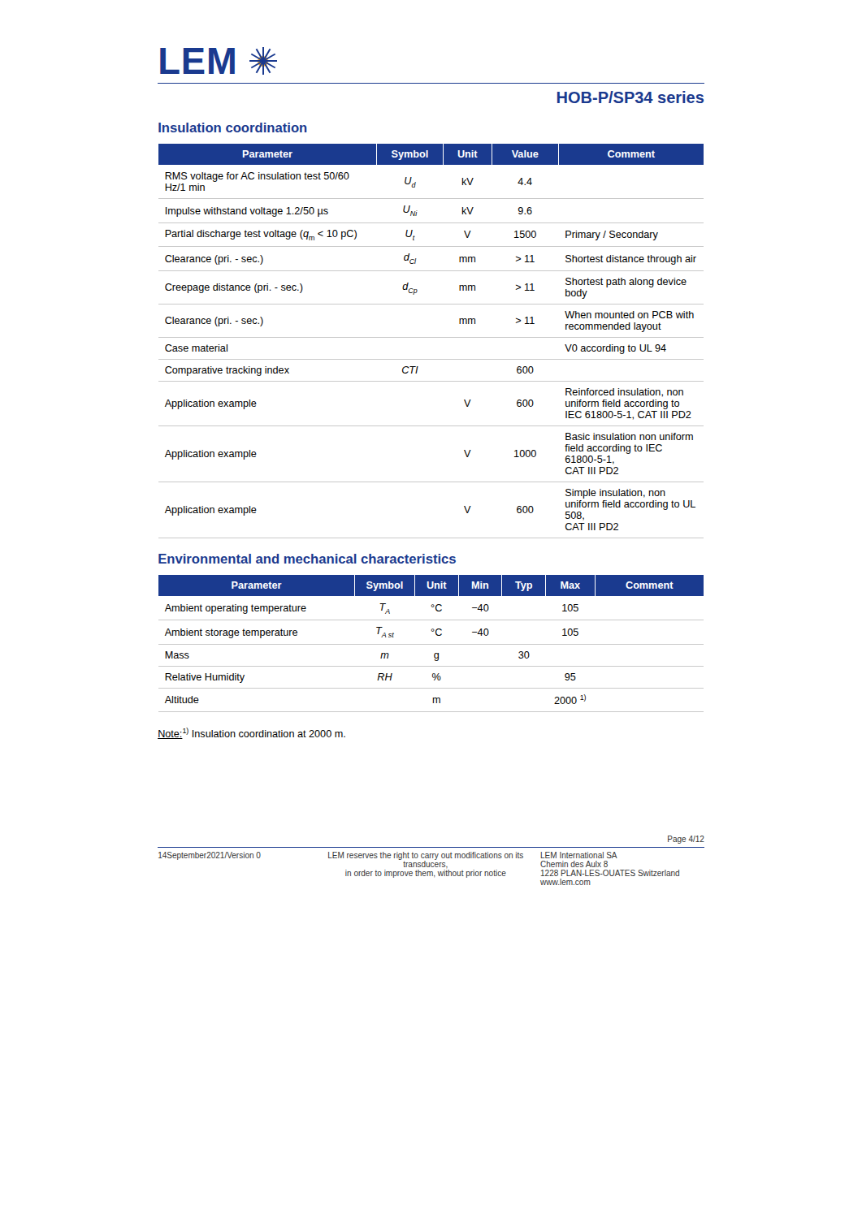LEM
HOB-P/SP34 series
Insulation coordination
| Parameter | Symbol | Unit | Value | Comment |
| --- | --- | --- | --- | --- |
| RMS voltage for AC insulation test 50/60 Hz/1 min | U d | kV | 4.4 | |
| Impulse withstand voltage 1.2/50 µs | U Ni | kV | 9.6 | |
| Partial discharge test voltage ( q m < 10 pC) | U t | V | 1500 | Primary / Secondary |
| Clearance (pri. - sec.) | d Cl | mm | > 11 | Shortest distance through air |
| Creepage distance (pri. - sec.) | d Cp | mm | > 11 | Shortest path along device body |
| Clearance (pri. - sec.) | | mm | > 11 | When mounted on PCB with recommended layout |
| Case material | | | | V0 according to UL 94 |
| Comparative tracking index | CTI | | 600 | |
| Application example | | V | 600 | Reinforced insulation, non uniform field according to IEC 61800-5-1, CAT III PD2 |
| Application example | | V | 1000 | Basic insulation non uniform field according to IEC 61800-5-1, CAT III PD2 |
| Application example | | V | 600 | Simple insulation, non uniform field according to UL 508, CAT III PD2 |
Environmental and mechanical characteristics
| Parameter | Symbol | Unit | Min | Typ | Max | Comment |
| --- | --- | --- | --- | --- | --- | --- |
| Ambient operating temperature | T A | °C | −40 | | 105 | |
| Ambient storage temperature | T A st | °C | −40 | | 105 | |
| Mass | m | g | | 30 | | |
| Relative Humidity | RH | % | | | 95 | |
| Altitude | | m | | | 2000 1) | |
Note:1) Insulation coordination at 2000 m.
Page 4/12
14September2021/Version 0
LEM reserves the right to carry out modifications on its transducers,
in order to improve them, without prior notice
LEM International SA
Chemin des Aulx 8
1228 PLAN-LES-OUATES Switzerland
www.lem.com